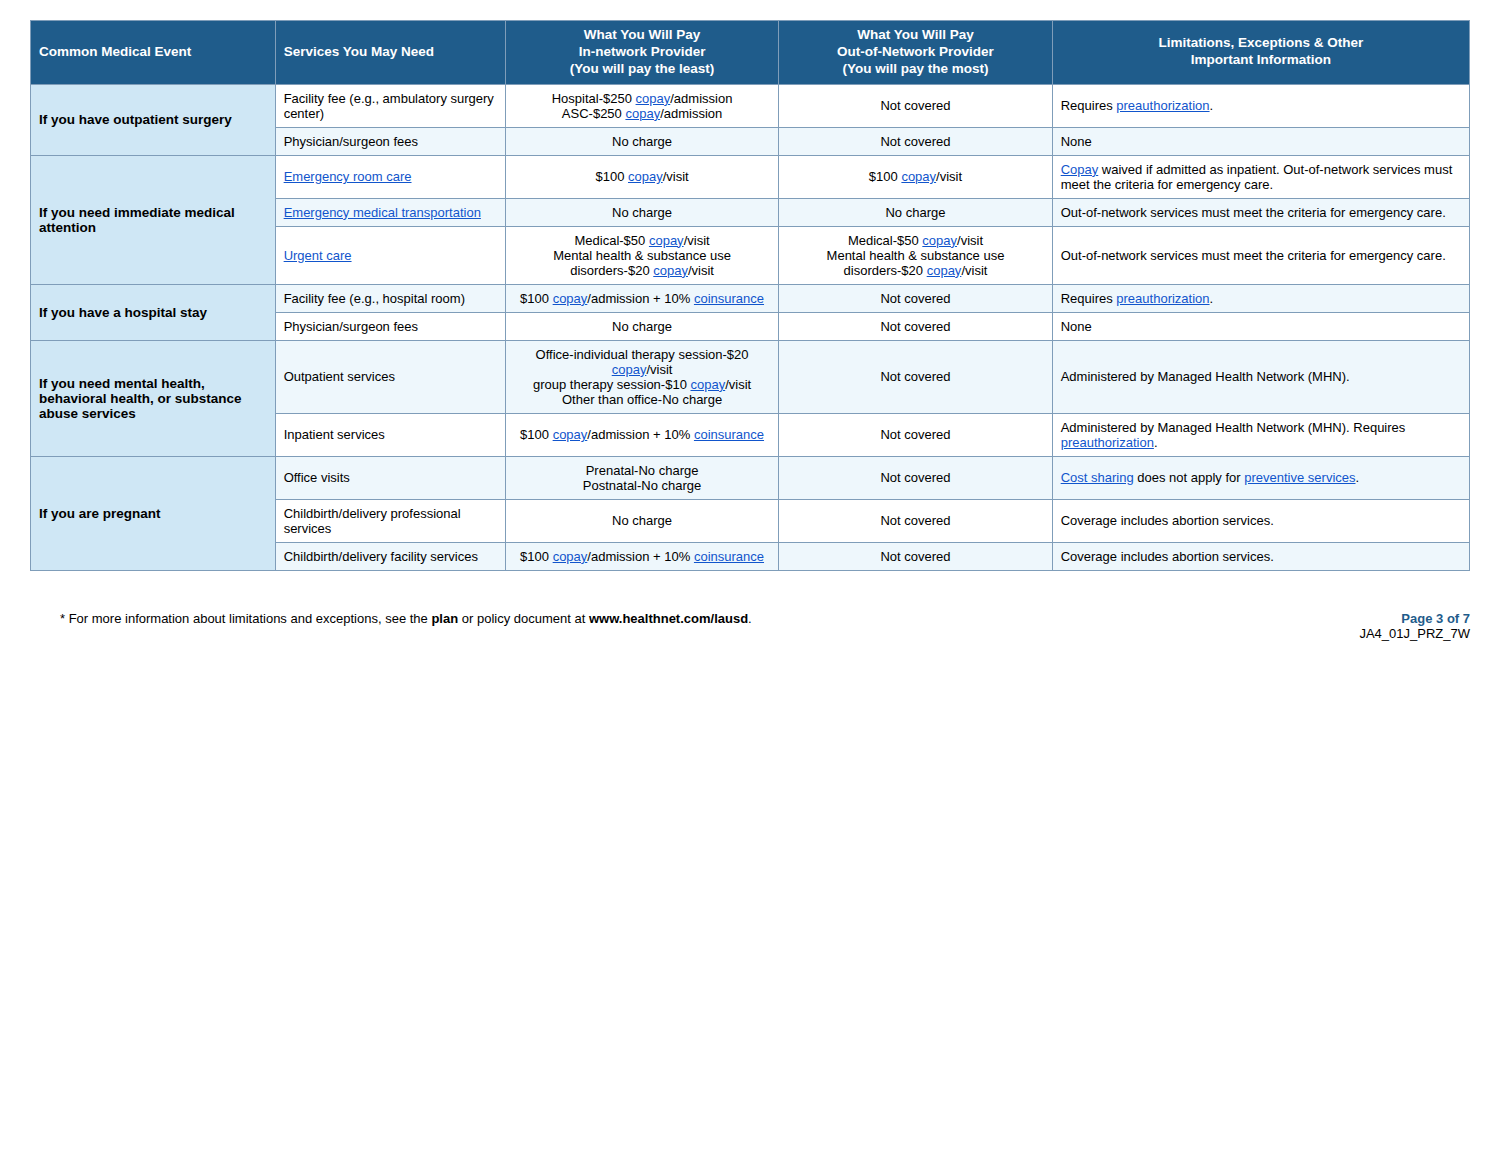| Common Medical Event | Services You May Need | What You Will Pay In-network Provider (You will pay the least) | What You Will Pay Out-of-Network Provider (You will pay the most) | Limitations, Exceptions & Other Important Information |
| --- | --- | --- | --- | --- |
| If you have outpatient surgery | Facility fee (e.g., ambulatory surgery center) | Hospital-$250 copay /admission ASC-$250 copay /admission | Not covered | Requires preauthorization . |
| Physician/surgeon fees | No charge | Not covered | None |
| If you need immediate medical attention | Emergency room care | $100 copay /visit | $100 copay /visit | Copay waived if admitted as inpatient. Out-of-network services must meet the criteria for emergency care. |
| Emergency medical transportation | No charge | No charge | Out-of-network services must meet the criteria for emergency care. |
| Urgent care | Medical-$50 copay /visit Mental health & substance use disorders-$20 copay /visit | Medical-$50 copay /visit Mental health & substance use disorders-$20 copay /visit | Out-of-network services must meet the criteria for emergency care. |
| If you have a hospital stay | Facility fee (e.g., hospital room) | $100 copay /admission + 10% coinsurance | Not covered | Requires preauthorization . |
| Physician/surgeon fees | No charge | Not covered | None |
| If you need mental health, behavioral health, or substance abuse services | Outpatient services | Office-individual therapy session-$20 copay /visit group therapy session-$10 copay /visit Other than office-No charge | Not covered | Administered by Managed Health Network (MHN). |
| Inpatient services | $100 copay /admission + 10% coinsurance | Not covered | Administered by Managed Health Network (MHN). Requires preauthorization . |
| If you are pregnant | Office visits | Prenatal-No charge Postnatal-No charge | Not covered | Cost sharing does not apply for preventive services . |
| Childbirth/delivery professional services | No charge | Not covered | Coverage includes abortion services. |
| Childbirth/delivery facility services | $100 copay /admission + 10% coinsurance | Not covered | Coverage includes abortion services. |
* For more information about limitations and exceptions, see the plan or policy document at www.healthnet.com/lausd.
Page 3 of 7
JA4_01J_PRZ_7W